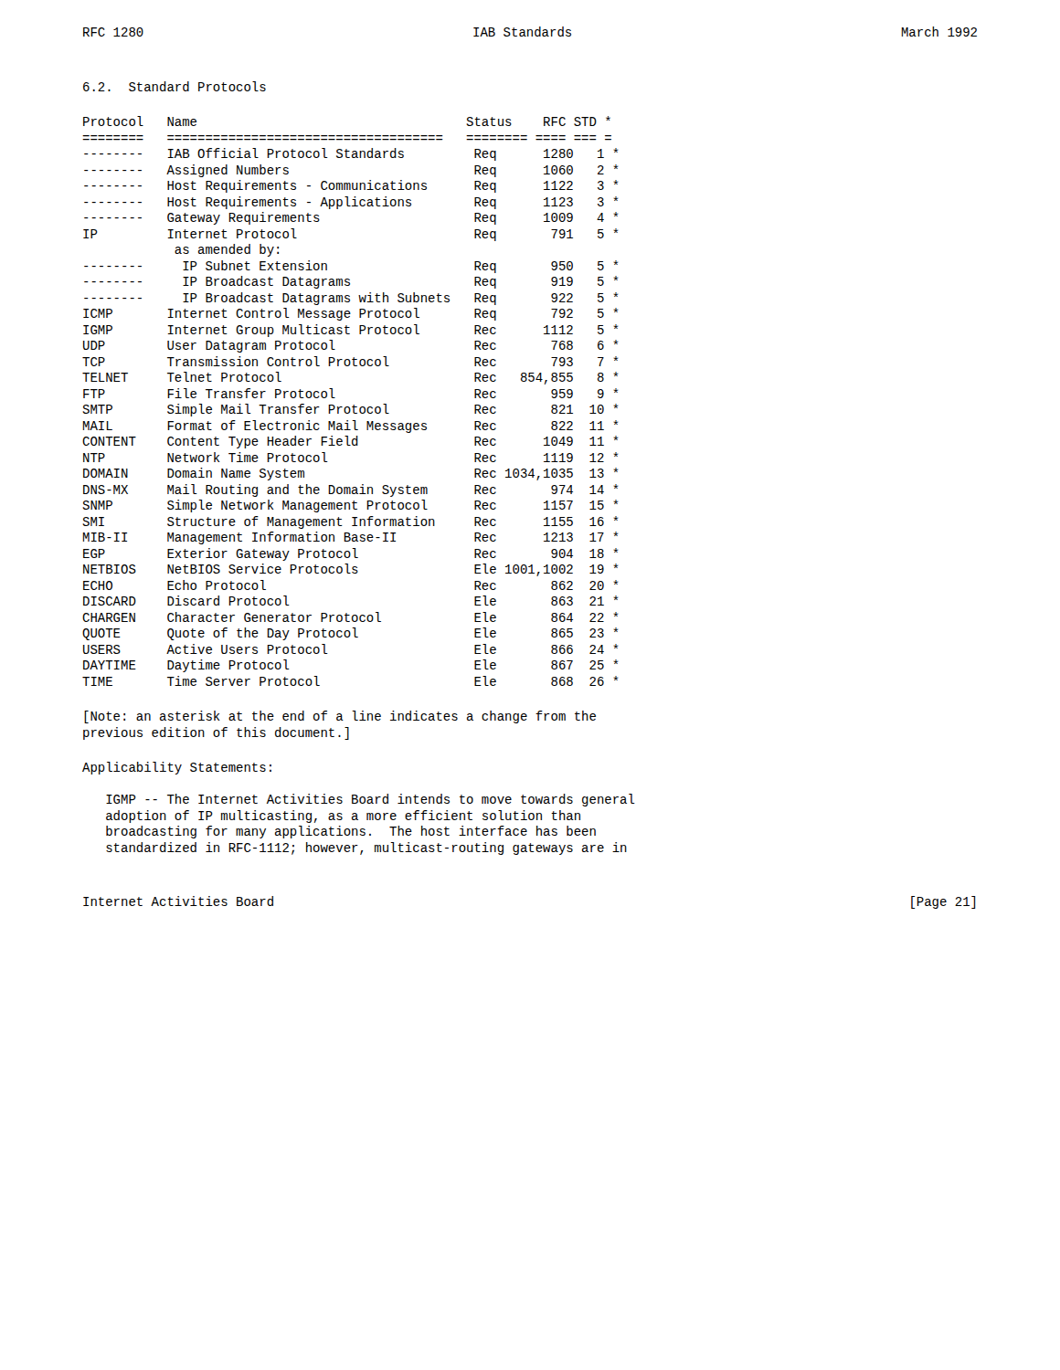RFC 1280 IAB Standards March 1992
6.2. Standard Protocols
Protocol   Name                                   Status    RFC STD *
========   ====================================   ======== ==== === =
--------   IAB Official Protocol Standards         Req      1280   1 *
--------   Assigned Numbers                        Req      1060   2 *
--------   Host Requirements - Communications      Req      1122   3 *
--------   Host Requirements - Applications        Req      1123   3 *
--------   Gateway Requirements                    Req      1009   4 *
IP         Internet Protocol                       Req       791   5 *
            as amended by:
--------     IP Subnet Extension                   Req       950   5 *
--------     IP Broadcast Datagrams                Req       919   5 *
--------     IP Broadcast Datagrams with Subnets   Req       922   5 *
ICMP       Internet Control Message Protocol       Req       792   5 *
IGMP       Internet Group Multicast Protocol       Rec      1112   5 *
UDP        User Datagram Protocol                  Rec       768   6 *
TCP        Transmission Control Protocol           Rec       793   7 *
TELNET     Telnet Protocol                         Rec   854,855   8 *
FTP        File Transfer Protocol                  Rec       959   9 *
SMTP       Simple Mail Transfer Protocol           Rec       821  10 *
MAIL       Format of Electronic Mail Messages      Rec       822  11 *
CONTENT    Content Type Header Field               Rec      1049  11 *
NTP        Network Time Protocol                   Rec      1119  12 *
DOMAIN     Domain Name System                      Rec 1034,1035  13 *
DNS-MX     Mail Routing and the Domain System      Rec       974  14 *
SNMP       Simple Network Management Protocol      Rec      1157  15 *
SMI        Structure of Management Information     Rec      1155  16 *
MIB-II     Management Information Base-II          Rec      1213  17 *
EGP        Exterior Gateway Protocol               Rec       904  18 *
NETBIOS    NetBIOS Service Protocols               Ele 1001,1002  19 *
ECHO       Echo Protocol                           Rec       862  20 *
DISCARD    Discard Protocol                        Ele       863  21 *
CHARGEN    Character Generator Protocol            Ele       864  22 *
QUOTE      Quote of the Day Protocol               Ele       865  23 *
USERS      Active Users Protocol                   Ele       866  24 *
DAYTIME    Daytime Protocol                        Ele       867  25 *
TIME       Time Server Protocol                    Ele       868  26 *
[Note: an asterisk at the end of a line indicates a change from the
previous edition of this document.]
Applicability Statements:

   IGMP -- The Internet Activities Board intends to move towards general
   adoption of IP multicasting, as a more efficient solution than
   broadcasting for many applications.  The host interface has been
   standardized in RFC-1112; however, multicast-routing gateways are in
Internet Activities Board [Page 21]